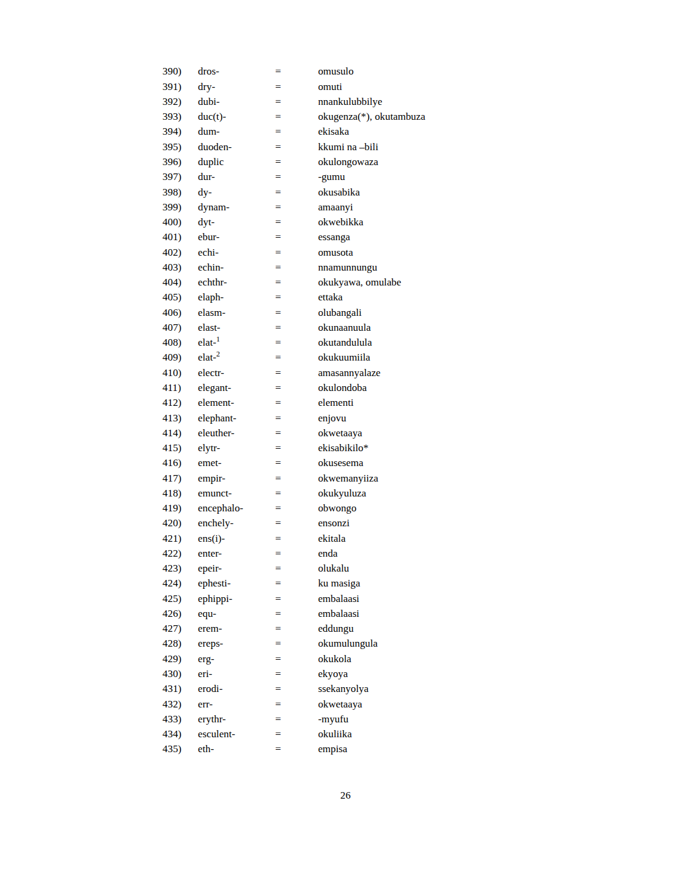| 390) | dros- | = | omusulo |
| 391) | dry- | = | omuti |
| 392) | dubi- | = | nnankulubbilye |
| 393) | duc(t)- | = | okugenza(*), okutambuza |
| 394) | dum- | = | ekisaka |
| 395) | duoden- | = | kkumi na –bili |
| 396) | duplic | = | okulongowaza |
| 397) | dur- | = | -gumu |
| 398) | dy- | = | okusabika |
| 399) | dynam- | = | amaanyi |
| 400) | dyt- | = | okwebikka |
| 401) | ebur- | = | essanga |
| 402) | echi- | = | omusota |
| 403) | echin- | = | nnamunnungu |
| 404) | echthr- | = | okukyawa, omulabe |
| 405) | elaph- | = | ettaka |
| 406) | elasm- | = | olubangali |
| 407) | elast- | = | okunaanuula |
| 408) | elat- 1 | = | okutandulula |
| 409) | elat- 2 | = | okukuumiila |
| 410) | electr- | = | amasannyalaze |
| 411) | elegant- | = | okulondoba |
| 412) | element- | = | elementi |
| 413) | elephant- | = | enjovu |
| 414) | eleuther- | = | okwetaaya |
| 415) | elytr- | = | ekisabikilo* |
| 416) | emet- | = | okusesema |
| 417) | empir- | = | okwemanyiiza |
| 418) | emunct- | = | okukyuluza |
| 419) | encephalo- | = | obwongo |
| 420) | enchely- | = | ensonzi |
| 421) | ens(i)- | = | ekitala |
| 422) | enter- | = | enda |
| 423) | epeir- | = | olukalu |
| 424) | ephesti- | = | ku masiga |
| 425) | ephippi- | = | embalaasi |
| 426) | equ- | = | embalaasi |
| 427) | erem- | = | eddungu |
| 428) | ereps- | = | okumulungula |
| 429) | erg- | = | okukola |
| 430) | eri- | = | ekyoya |
| 431) | erodi- | = | ssekanyolya |
| 432) | err- | = | okwetaaya |
| 433) | erythr- | = | -myufu |
| 434) | esculent- | = | okuliika |
| 435) | eth- | = | empisa |
26